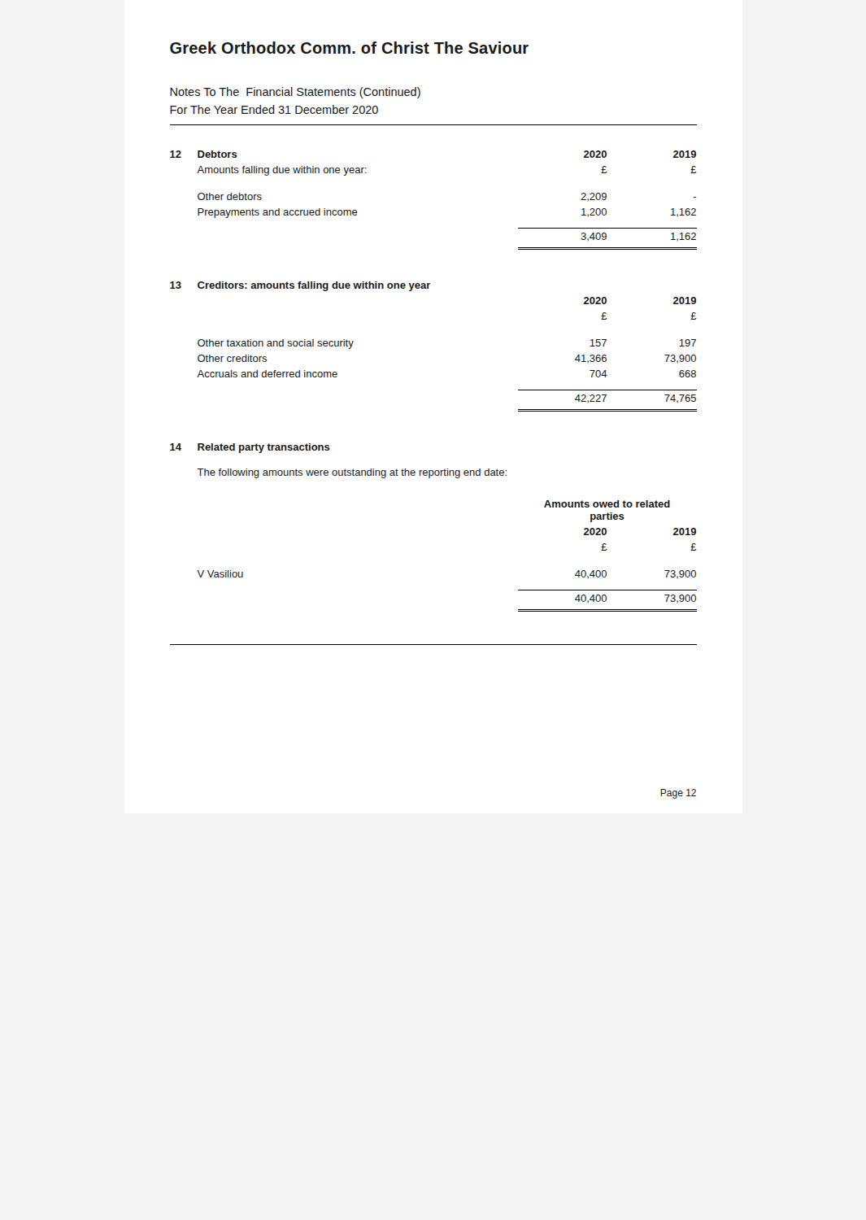Greek Orthodox Comm. of Christ The Saviour
Notes To The Financial Statements (Continued)
For The Year Ended 31 December 2020
| 12 | Debtors | 2020 | 2019 |
| | Amounts falling due within one year: | £ | £ |
| | Other debtors | 2,209 | - |
| | Prepayments and accrued income | 1,200 | 1,162 |
| | | 3,409 | 1,162 |
| 13 | Creditors: amounts falling due within one year | | |
| | | 2020 | 2019 |
| | | £ | £ |
| | Other taxation and social security | 157 | 197 |
| | Other creditors | 41,366 | 73,900 |
| | Accruals and deferred income | 704 | 668 |
| | | 42,227 | 74,765 |
| 14 | Related party transactions |
The following amounts were outstanding at the reporting end date:
| | Amounts owed to related parties |
| | 2020 | 2019 |
| | £ | £ |
| V Vasiliou | 40,400 | 73,900 |
| | 40,400 | 73,900 |
Page 12